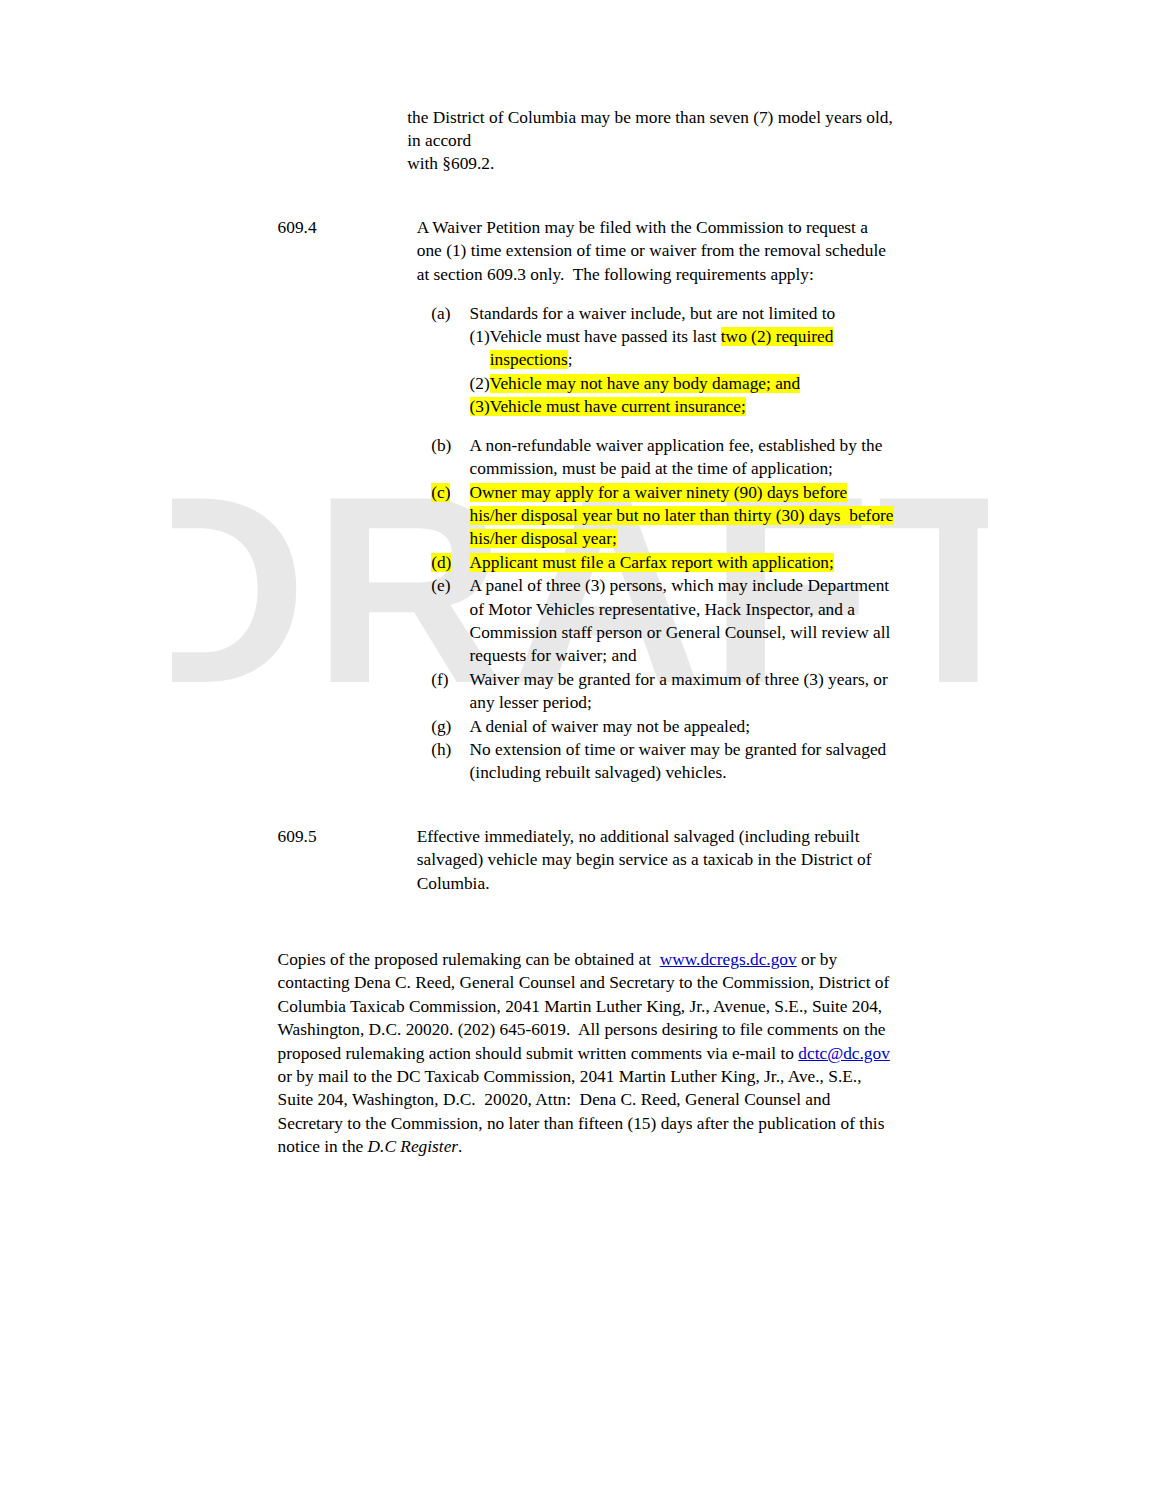DRAFT
the District of Columbia may be more than seven (7) model years old, in accord
with §609.2.
609.4
A Waiver Petition may be filed with the Commission to request a one (1) time extension of time or waiver from the removal schedule at section 609.3 only. The following requirements apply:
(a)
Standards for a waiver include, but are not limited to
(1)
Vehicle must have passed its last two (2) required inspections;
(2)
Vehicle may not have any body damage; and
(3)
Vehicle must have current insurance;
(b)
A non-refundable waiver application fee, established by the commission, must be paid at the time of application;
(c)
Owner may apply for a waiver ninety (90) days before his/her disposal year but no later than thirty (30) days before his/her disposal year;
(d)
Applicant must file a Carfax report with application;
(e)
A panel of three (3) persons, which may include Department of Motor Vehicles representative, Hack Inspector, and a Commission staff person or General Counsel, will review all requests for waiver; and
(f)
Waiver may be granted for a maximum of three (3) years, or any lesser period;
(g)
A denial of waiver may not be appealed;
(h)
No extension of time or waiver may be granted for salvaged (including rebuilt salvaged) vehicles.
609.5
Effective immediately, no additional salvaged (including rebuilt salvaged) vehicle may begin service as a taxicab in the District of Columbia.
Copies of the proposed rulemaking can be obtained at www.dcregs.dc.gov or by contacting Dena C. Reed, General Counsel and Secretary to the Commission, District of Columbia Taxicab Commission, 2041 Martin Luther King, Jr., Avenue, S.E., Suite 204, Washington, D.C. 20020. (202) 645-6019. All persons desiring to file comments on the proposed rulemaking action should submit written comments via e-mail to dctc@dc.gov or by mail to the DC Taxicab Commission, 2041 Martin Luther King, Jr., Ave., S.E., Suite 204, Washington, D.C. 20020, Attn: Dena C. Reed, General Counsel and Secretary to the Commission, no later than fifteen (15) days after the publication of this notice in the D.C Register.